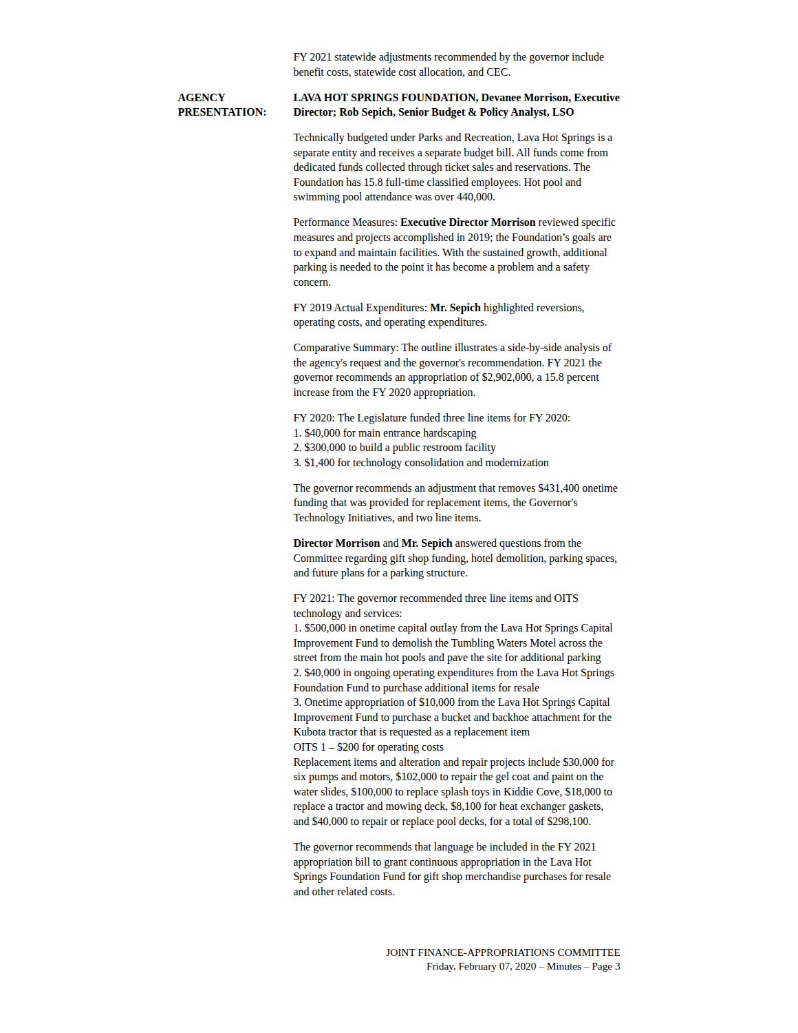| | FY 2021 statewide adjustments recommended by the governor include benefit costs, statewide cost allocation, and CEC. |
| Agency Presentation: | LAVA HOT SPRINGS FOUNDATION, Devanee Morrison, Executive Director; Rob Sepich, Senior Budget & Policy Analyst, LSO Technically budgeted under Parks and Recreation, Lava Hot Springs is a separate entity and receives a separate budget bill. All funds come from dedicated funds collected through ticket sales and reservations. The Foundation has 15.8 full-time classified employees. Hot pool and swimming pool attendance was over 440,000. Performance Measures: Executive Director Morrison reviewed specific measures and projects accomplished in 2019; the Foundation’s goals are to expand and maintain facilities. With the sustained growth, additional parking is needed to the point it has become a problem and a safety concern. FY 2019 Actual Expenditures: Mr. Sepich highlighted reversions, operating costs, and operating expenditures. Comparative Summary: The outline illustrates a side-by-side analysis of the agency's request and the governor's recommendation. FY 2021 the governor recommends an appropriation of $2,902,000, a 15.8 percent increase from the FY 2020 appropriation. FY 2020: The Legislature funded three line items for FY 2020: 1. $40,000 for main entrance hardscaping 2. $300,000 to build a public restroom facility 3. $1,400 for technology consolidation and modernization The governor recommends an adjustment that removes $431,400 onetime funding that was provided for replacement items, the Governor's Technology Initiatives, and two line items. Director Morrison and Mr. Sepich answered questions from the Committee regarding gift shop funding, hotel demolition, parking spaces, and future plans for a parking structure. FY 2021: The governor recommended three line items and OITS technology and services: 1. $500,000 in onetime capital outlay from the Lava Hot Springs Capital Improvement Fund to demolish the Tumbling Waters Motel across the street from the main hot pools and pave the site for additional parking 2. $40,000 in ongoing operating expenditures from the Lava Hot Springs Foundation Fund to purchase additional items for resale 3. Onetime appropriation of $10,000 from the Lava Hot Springs Capital Improvement Fund to purchase a bucket and backhoe attachment for the Kubota tractor that is requested as a replacement item OITS 1 – $200 for operating costs Replacement items and alteration and repair projects include $30,000 for six pumps and motors, $102,000 to repair the gel coat and paint on the water slides, $100,000 to replace splash toys in Kiddie Cove, $18,000 to replace a tractor and mowing deck, $8,100 for heat exchanger gaskets, and $40,000 to repair or replace pool decks, for a total of $298,100. The governor recommends that language be included in the FY 2021 appropriation bill to grant continuous appropriation in the Lava Hot Springs Foundation Fund for gift shop merchandise purchases for resale and other related costs. |
JOINT FINANCE-APPROPRIATIONS COMMITTEE
Friday, February 07, 2020 – Minutes – Page 3